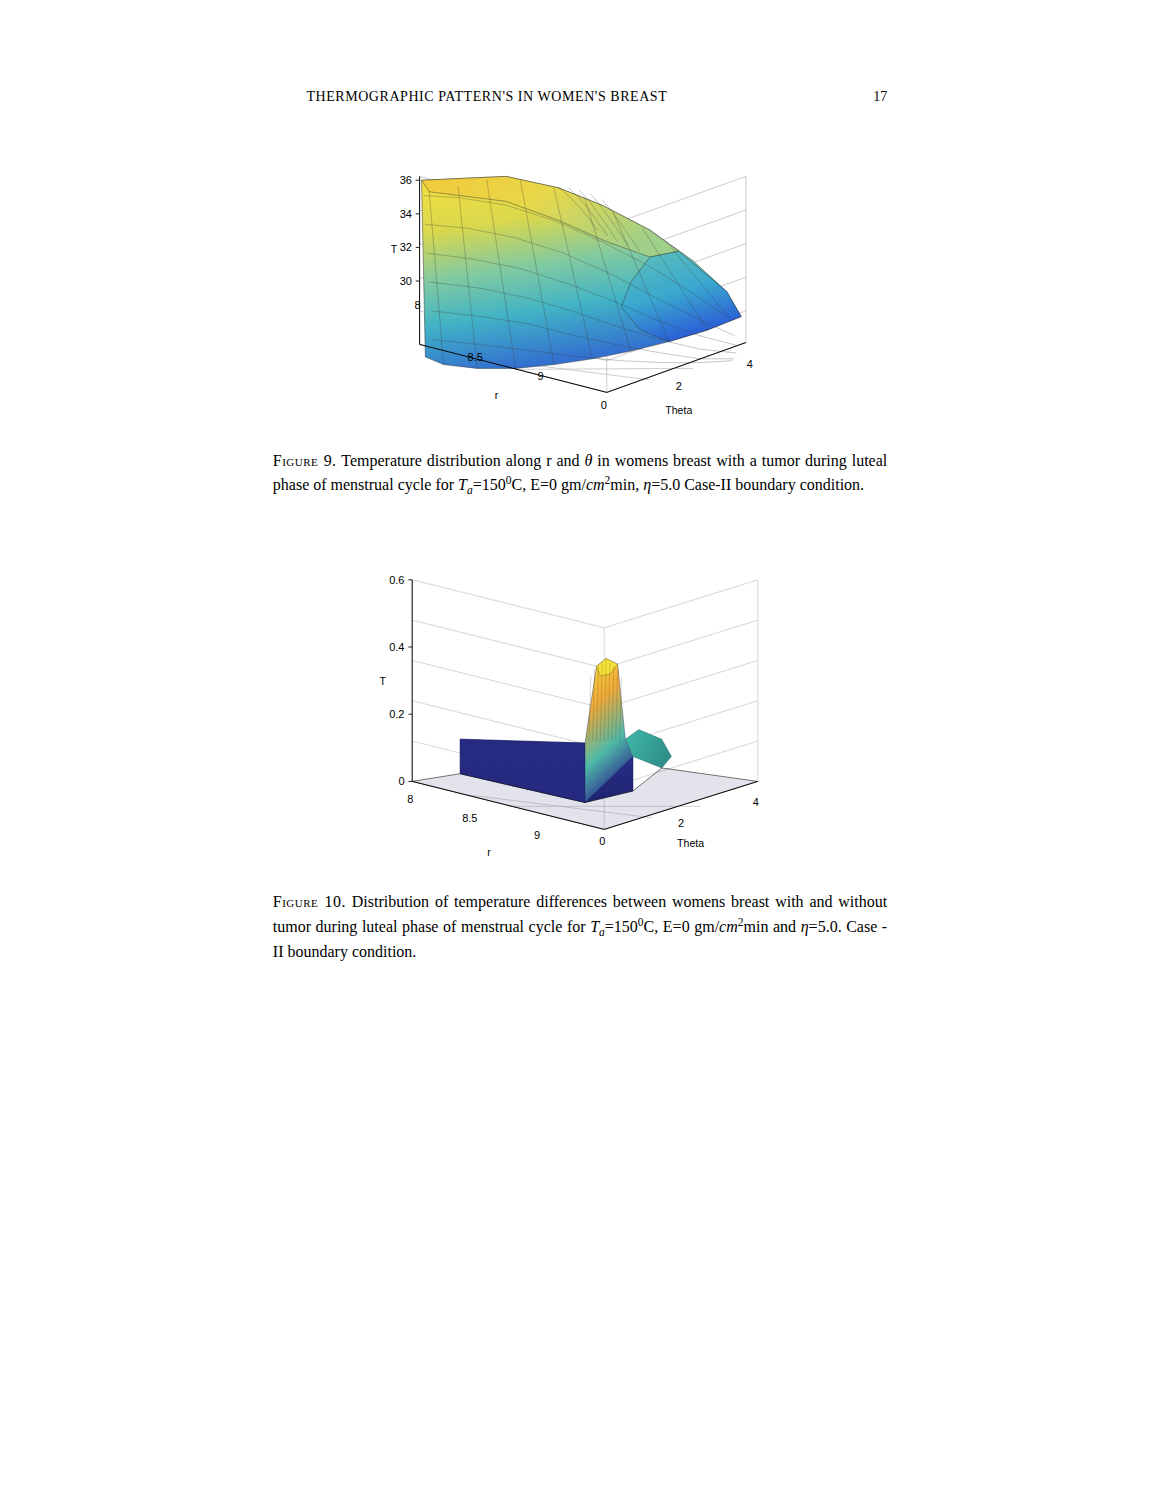THERMOGRAPHIC PATTERN'S IN WOMEN'S BREAST 17
36 34 32 30 T 8 8.5 9 r 0 2 4 Theta
Figure 9. Temperature distribution along r and θ in womens breast with a tumor during luteal phase of menstrual cycle for Ta=1500C, E=0 gm/cm2min, η=5.0 Case-II boundary condition.
0.6 0.4 0.2 0 T 8 8.5 9 r 0 2 4 Theta
Figure 10. Distribution of temperature differences between womens breast with and without tumor during luteal phase of menstrual cycle for Ta=1500C, E=0 gm/cm2min and η=5.0. Case -II boundary condition.